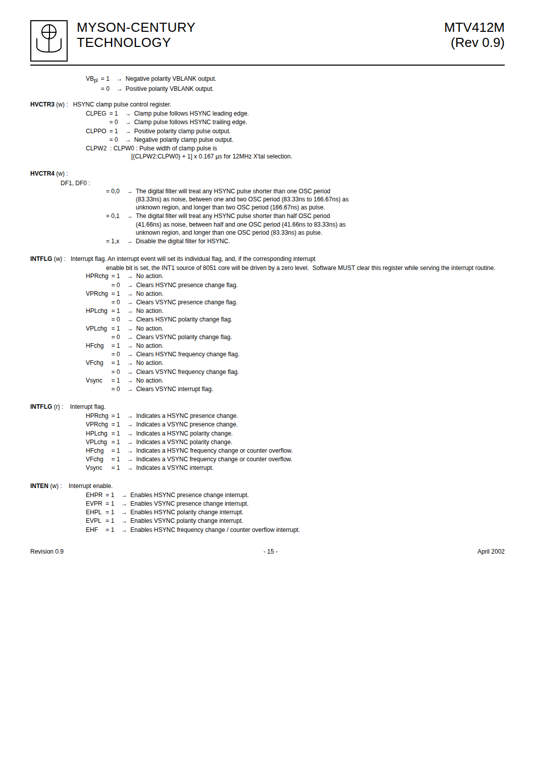MYSON-CENTURY
TECHNOLOGY
MTV412M
(Rev 0.9)
| VB pl | = 1 | → | Negative polarity VBLANK output. |
| | = 0 | → | Positive polarity VBLANK output. |
HVCTR3 (w) : HSYNC clamp pulse control register.
| CLPEG | = 1 | → | Clamp pulse follows HSYNC leading edge. |
| | = 0 | → | Clamp pulse follows HSYNC trailing edge. |
| CLPPO | = 1 | → | Positive polarity clamp pulse output. |
| | = 0 | → | Negative polarity clamp pulse output. |
CLPW2 : CLPW0 : Pulse width of clamp pulse is
[(CLPW2:CLPW0) + 1] x 0.167 µs for 12MHz X'tal selection.
HVCTR4 (w) :
DF1, DF0 :
| = 0,0 | → | The digital filter will treat any HSYNC pulse shorter than one OSC period (83.33ns) as noise, between one and two OSC period (83.33ns to 166.67ns) as unknown region, and longer than two OSC period (166.67ns) as pulse. |
| = 0,1 | → | The digital filter will treat any HSYNC pulse shorter than half OSC period (41.66ns) as noise, between half and one OSC period (41.66ns to 83.33ns) as unknown region, and longer than one OSC period (83.33ns) as pulse. |
| = 1,x | → | Disable the digital filter for HSYNC. |
INTFLG (w) : Interrupt flag. An interrupt event will set its individual flag, and, if the corresponding interrupt
enable bit is set, the INT1 source of 8051 core will be driven by a zero level. Software MUST clear this register while serving the interrupt routine.
| HPRchg | = 1 | → | No action. |
| | = 0 | → | Clears HSYNC presence change flag. |
| VPRchg | = 1 | → | No action. |
| | = 0 | → | Clears VSYNC presence change flag. |
| HPLchg | = 1 | → | No action. |
| | = 0 | → | Clears HSYNC polarity change flag. |
| VPLchg | = 1 | → | No action. |
| | = 0 | → | Clears VSYNC polarity change flag. |
| HFchg | = 1 | → | No action. |
| | = 0 | → | Clears HSYNC frequency change flag. |
| VFchg | = 1 | → | No action. |
| | = 0 | → | Clears VSYNC frequency change flag. |
| Vsync | = 1 | → | No action. |
| | = 0 | → | Clears VSYNC interrupt flag. |
INTFLG (r) : Interrupt flag.
| HPRchg | = 1 | → | Indicates a HSYNC presence change. |
| VPRchg | = 1 | → | Indicates a VSYNC presence change. |
| HPLchg | = 1 | → | Indicates a HSYNC polarity change. |
| VPLchg | = 1 | → | Indicates a VSYNC polarity change. |
| HFchg | = 1 | → | Indicates a HSYNC frequency change or counter overflow. |
| VFchg | = 1 | → | Indicates a VSYNC frequency change or counter overflow. |
| Vsync | = 1 | → | Indicates a VSYNC interrupt. |
INTEN (w) : Interrupt enable.
| EHPR | = 1 | → | Enables HSYNC presence change interrupt. |
| EVPR | = 1 | → | Enables VSYNC presence change interrupt. |
| EHPL | = 1 | → | Enables HSYNC polarity change interrupt. |
| EVPL | = 1 | → | Enables VSYNC polarity change interrupt. |
| EHF | = 1 | → | Enables HSYNC frequency change / counter overflow interrupt. |
Revision 0.9
- 15 -
April 2002